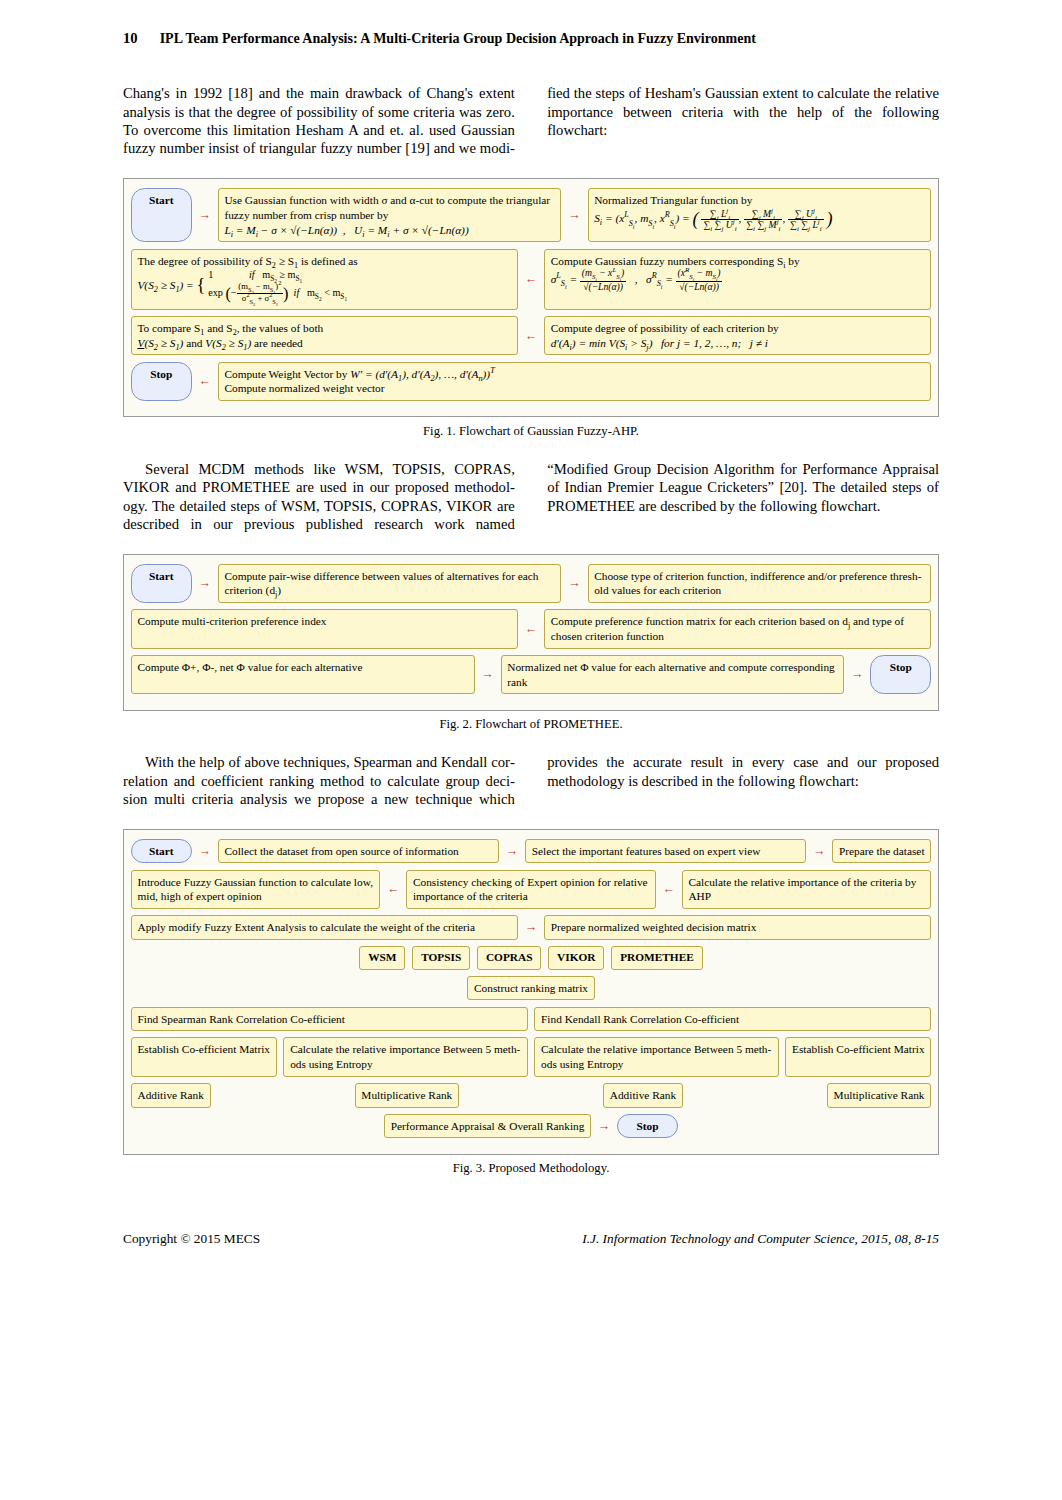10 IPL Team Performance Analysis: A Multi-Criteria Group Decision Approach in Fuzzy Environment
Chang's in 1992 [18] and the main drawback of Chang's extent analysis is that the degree of possibility of some criteria was zero. To overcome this limitation Hesham A and et. al. used Gaussian fuzzy number insist of triangular fuzzy number [19] and we modified the steps of Hesham's Gaussian extent to calculate the relative importance between criteria with the help of the following flowchart:
Start
→
Use Gaussian function with width σ and α-cut to compute the triangular fuzzy number from crisp number by
Li = Mi − σ × √(−Ln(α)) , Ui = Mi + σ × √(−Ln(α))
→
Normalized Triangular function by
Si = (xLSi, mSi, xRSi) = ( ∑j Lji∑i ∑j Uji, ∑j Mji∑i ∑j Mji, ∑j Uji∑i ∑j Lji )
The degree of possibility of S2 ≥ S1 is defined as
V(S2 ≥ S1) = {
1 if mS2 ≥ mS1
exp (−(mS2 − mS1)2 σ2S2 + σ2S1) if mS2 < mS1
←
Compute Gaussian fuzzy numbers corresponding Si by
σLSi = (mSi − xLSi)√(−Ln(α)) , σRSi = (xRSi − mSi)√(−Ln(α))
To compare S1 and S2, the values of both
V(S2 ≥ S1) and V(S2 ≥ S1) are needed
←
Compute degree of possibility of each criterion by
d′(Ai) = min V(Si > Sj) for j = 1, 2, …, n; j ≠ i
Stop
←
Compute Weight Vector by W′ = (d′(A1), d′(A2), …, d′(An))T
Compute normalized weight vector
Fig. 1. Flowchart of Gaussian Fuzzy-AHP.
Several MCDM methods like WSM, TOPSIS, COPRAS, VIKOR and PROMETHEE are used in our proposed methodology. The detailed steps of WSM, TOPSIS, COPRAS, VIKOR are described in our previous published research work named “Modified Group Decision Algorithm for Performance Appraisal of Indian Premier League Cricketers” [20]. The detailed steps of PROMETHEE are described by the following flowchart.
Start
→
Compute pair-wise difference between values of alternatives for each criterion (dj)
→
Choose type of criterion function, indifference and/or preference threshold values for each criterion
Compute multi-criterion preference index
←
Compute preference function matrix for each criterion based on dj and type of chosen criterion function
Compute Φ+, Φ-, net Φ value for each alternative
→
Normalized net Φ value for each alternative and compute corresponding rank
→
Stop
Fig. 2. Flowchart of PROMETHEE.
With the help of above techniques, Spearman and Kendall correlation and coefficient ranking method to calculate group decision multi criteria analysis we propose a new technique which provides the accurate result in every case and our proposed methodology is described in the following flowchart:
Start
→
Collect the dataset from open source of information
→
Select the important features based on expert view
→
Prepare the dataset
Introduce Fuzzy Gaussian function to calculate low, mid, high of expert opinion
←
Consistency checking of Expert opinion for relative importance of the criteria
←
Calculate the relative importance of the criteria by AHP
Apply modify Fuzzy Extent Analysis to calculate the weight of the criteria
→
Prepare normalized weighted decision matrix
WSM
TOPSIS
COPRAS
VIKOR
PROMETHEE
Construct ranking matrix
Find Spearman Rank Correlation Co-efficient
Find Kendall Rank Correlation Co-efficient
Establish Co-efficient Matrix
Calculate the relative importance Between 5 methods using Entropy
Calculate the relative importance Between 5 methods using Entropy
Establish Co-efficient Matrix
Additive Rank
Multiplicative Rank
Additive Rank
Multiplicative Rank
Performance Appraisal & Overall Ranking
→
Stop
Fig. 3. Proposed Methodology.
Copyright © 2015 MECS I.J. Information Technology and Computer Science, 2015, 08, 8-15